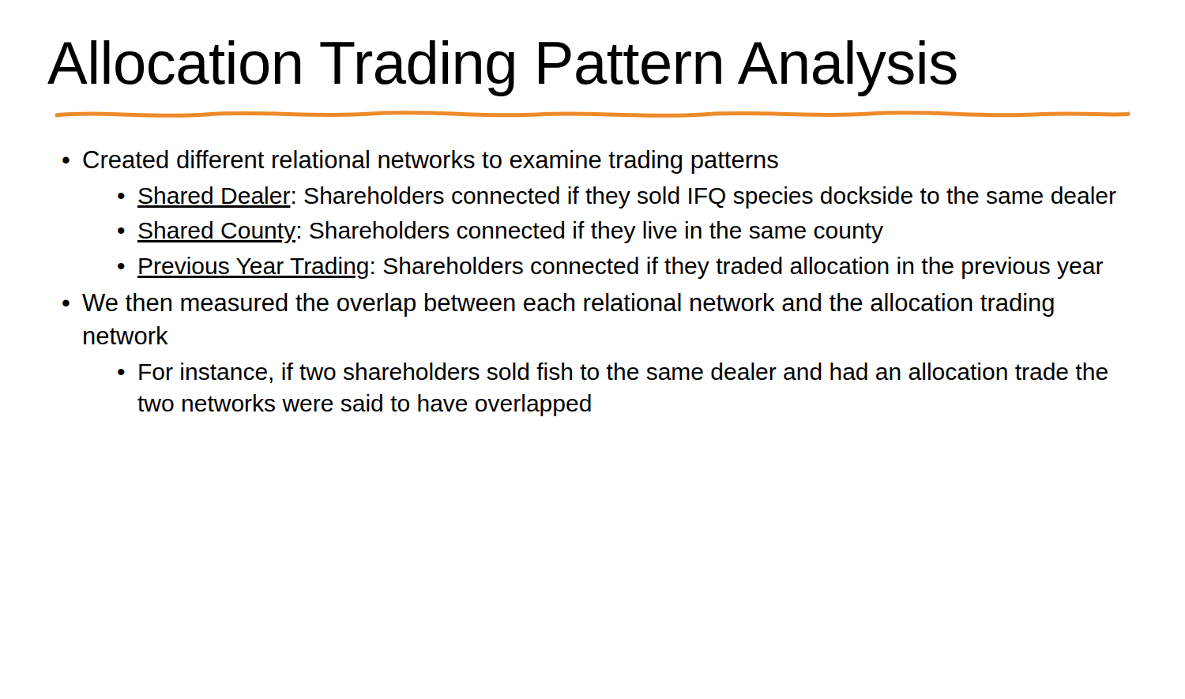Allocation Trading Pattern Analysis
Created different relational networks to examine trading patterns
Shared Dealer: Shareholders connected if they sold IFQ species dockside to the same dealer
Shared County: Shareholders connected if they live in the same county
Previous Year Trading: Shareholders connected if they traded allocation in the previous year
We then measured the overlap between each relational network and the allocation trading network
For instance, if two shareholders sold fish to the same dealer and had an allocation trade the two networks were said to have overlapped